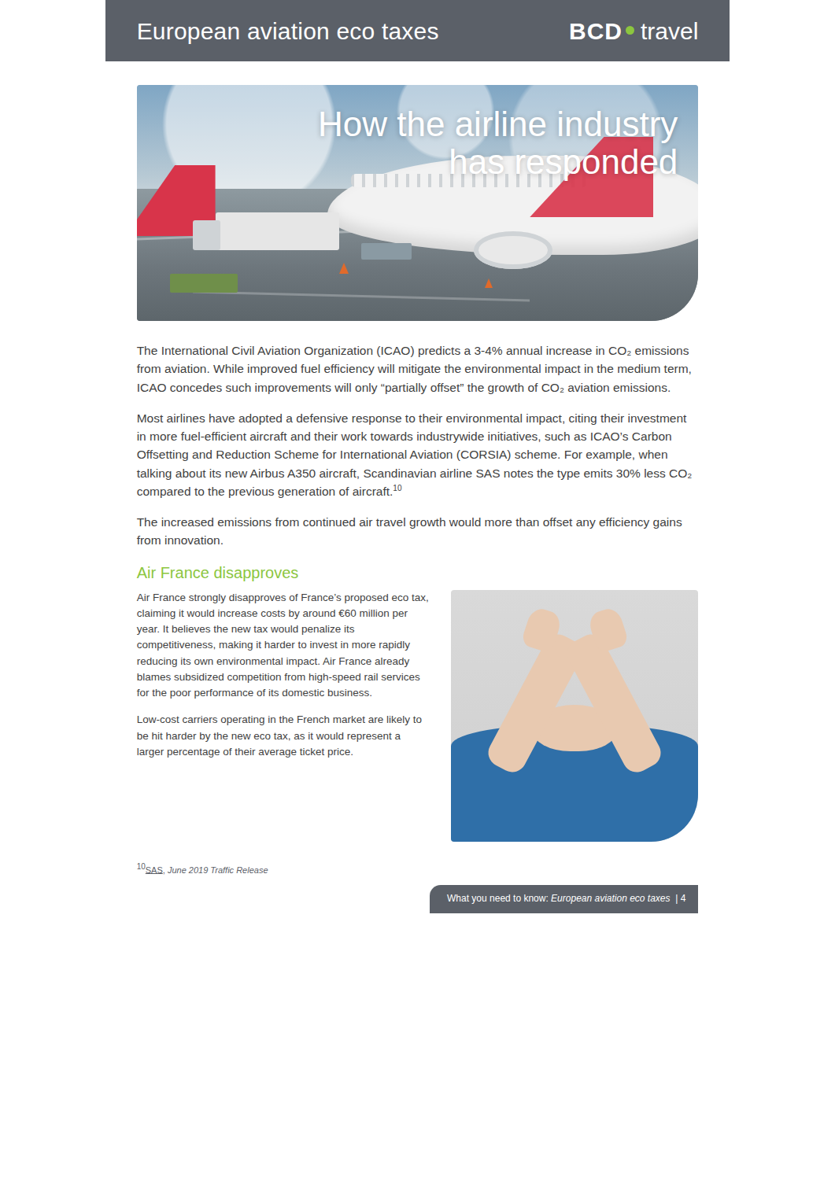European aviation eco taxes
BCD travel
How the airline industry
has responded
The International Civil Aviation Organization (ICAO) predicts a 3-4% annual increase in CO₂ emissions from aviation. While improved fuel efficiency will mitigate the environmental impact in the medium term, ICAO concedes such improvements will only “partially offset” the growth of CO₂ aviation emissions.
Most airlines have adopted a defensive response to their environmental impact, citing their investment in more fuel-efficient aircraft and their work towards industrywide initiatives, such as ICAO’s Carbon Offsetting and Reduction Scheme for International Aviation (CORSIA) scheme. For example, when talking about its new Airbus A350 aircraft, Scandinavian airline SAS notes the type emits 30% less CO₂ compared to the previous generation of aircraft.10
The increased emissions from continued air travel growth would more than offset any efficiency gains from innovation.
Air France disapproves
Air France strongly disapproves of France’s proposed eco tax, claiming it would increase costs by around €60 million per year. It believes the new tax would penalize its competitiveness, making it harder to invest in more rapidly reducing its own environmental impact. Air France already blames subsidized competition from high-speed rail services for the poor performance of its domestic business.
Low-cost carriers operating in the French market are likely to be hit harder by the new eco tax, as it would represent a larger percentage of their average ticket price.
10SAS, June 2019 Traffic Release
What you need to know: European aviation eco taxes | 4